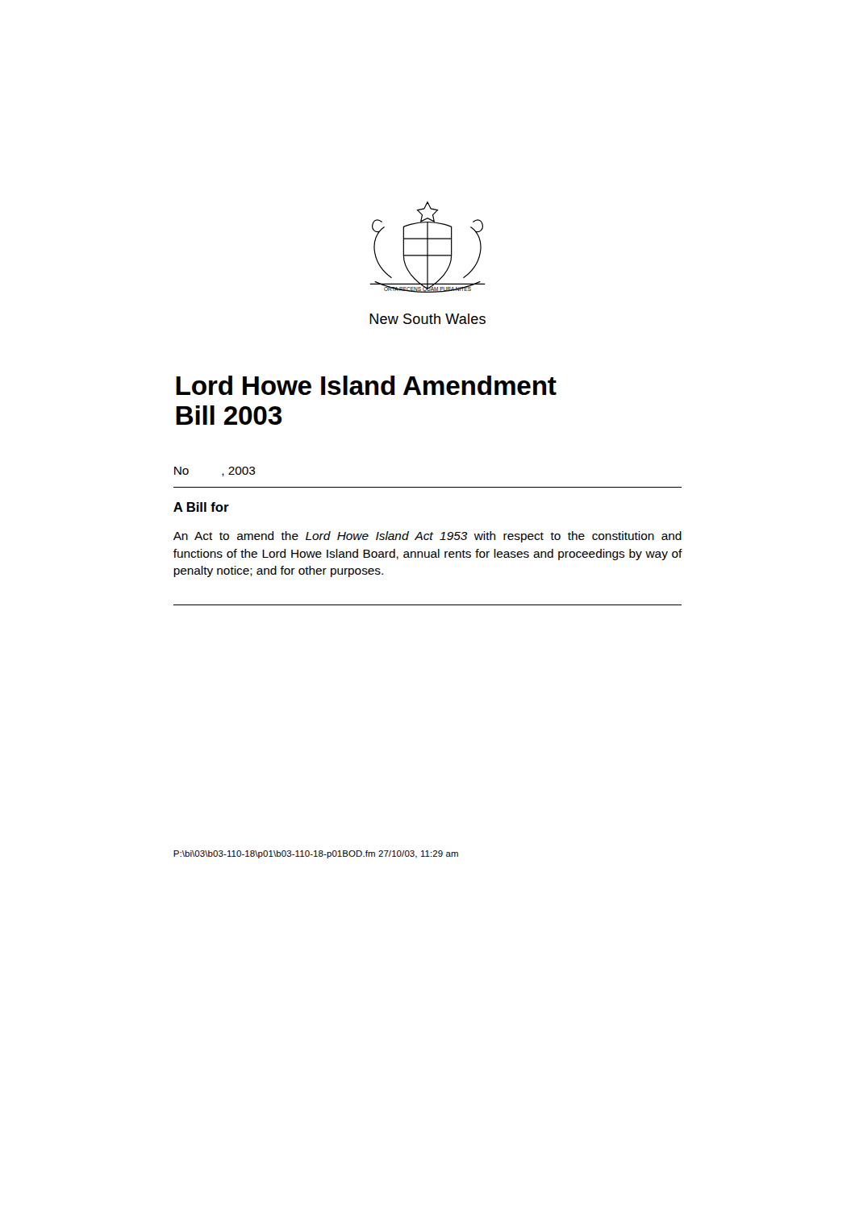New South Wales
Lord Howe Island Amendment
Bill 2003
No, 2003
A Bill for
An Act to amend the Lord Howe Island Act 1953 with respect to the constitution and functions of the Lord Howe Island Board, annual rents for leases and proceedings by way of penalty notice; and for other purposes.
P:\bi\03\b03-110-18\p01\b03-110-18-p01BOD.fm 27/10/03, 11:29 am